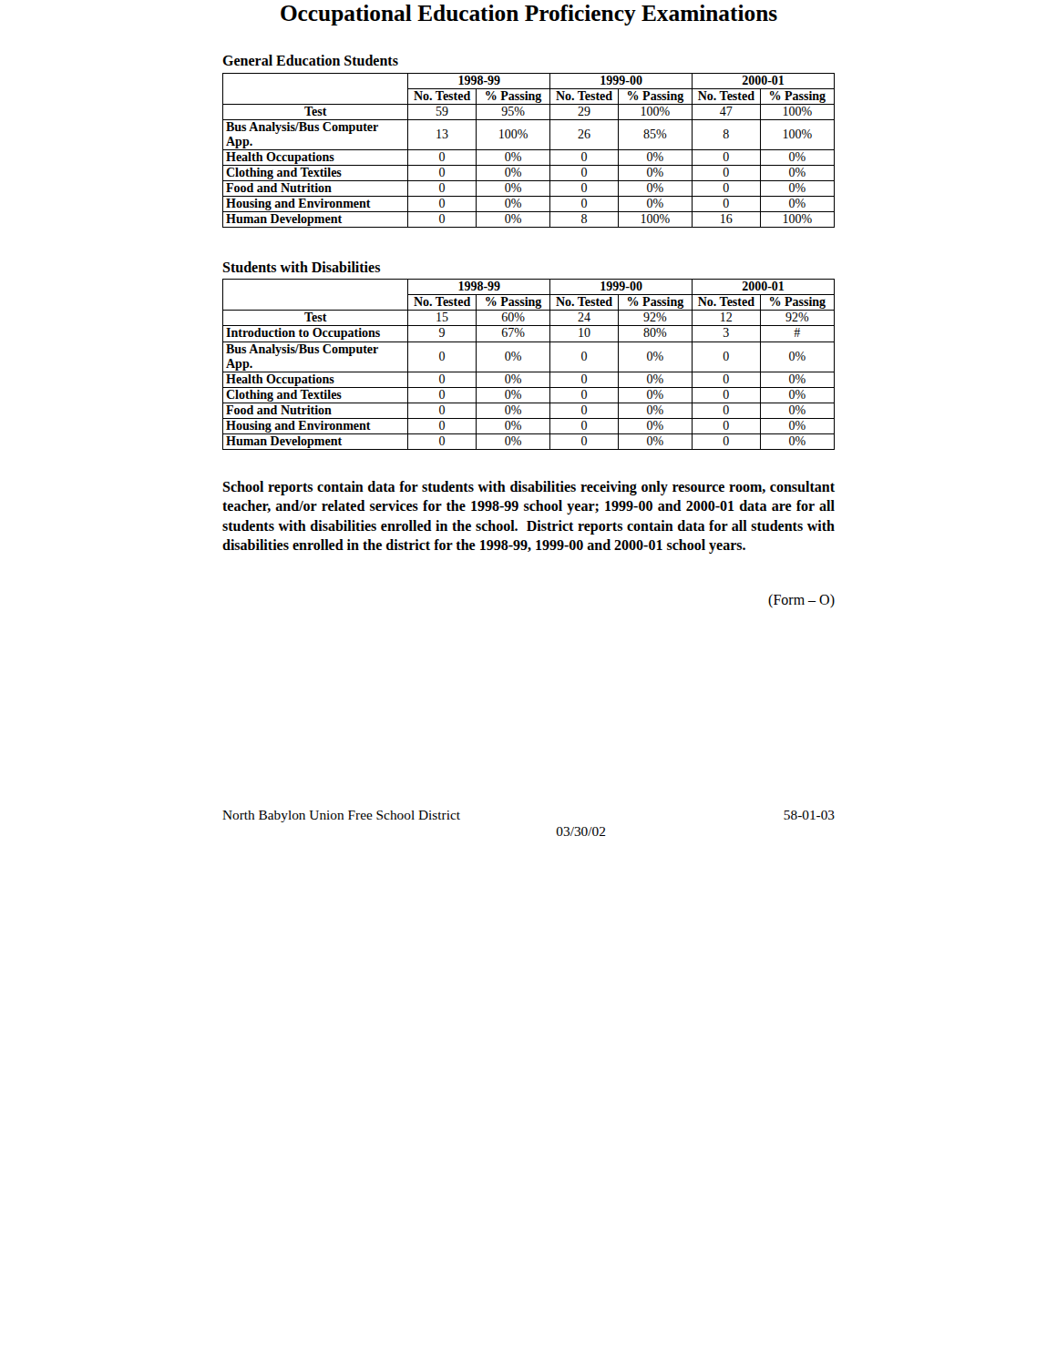Occupational Education Proficiency Examinations
General Education Students
| | 1998-99 | 1999-00 | 2000-01 |
| --- | --- | --- | --- |
| No. Tested | % Passing | No. Tested | % Passing | No. Tested | % Passing |
| Test | 59 | 95% | 29 | 100% | 47 | 100% |
| Bus Analysis/Bus Computer App. | 13 | 100% | 26 | 85% | 8 | 100% |
| Health Occupations | 0 | 0% | 0 | 0% | 0 | 0% |
| Clothing and Textiles | 0 | 0% | 0 | 0% | 0 | 0% |
| Food and Nutrition | 0 | 0% | 0 | 0% | 0 | 0% |
| Housing and Environment | 0 | 0% | 0 | 0% | 0 | 0% |
| Human Development | 0 | 0% | 8 | 100% | 16 | 100% |
Students with Disabilities
| | 1998-99 | 1999-00 | 2000-01 |
| --- | --- | --- | --- |
| No. Tested | % Passing | No. Tested | % Passing | No. Tested | % Passing |
| Test | 15 | 60% | 24 | 92% | 12 | 92% |
| Introduction to Occupations | 9 | 67% | 10 | 80% | 3 | # |
| Bus Analysis/Bus Computer App. | 0 | 0% | 0 | 0% | 0 | 0% |
| Health Occupations | 0 | 0% | 0 | 0% | 0 | 0% |
| Clothing and Textiles | 0 | 0% | 0 | 0% | 0 | 0% |
| Food and Nutrition | 0 | 0% | 0 | 0% | 0 | 0% |
| Housing and Environment | 0 | 0% | 0 | 0% | 0 | 0% |
| Human Development | 0 | 0% | 0 | 0% | 0 | 0% |
School reports contain data for students with disabilities receiving only resource room, consultant teacher, and/or related services for the 1998-99 school year; 1999-00 and 2000-01 data are for all students with disabilities enrolled in the school. District reports contain data for all students with disabilities enrolled in the district for the 1998-99, 1999-00 and 2000-01 school years.
(Form – O)
North Babylon Union Free School District 58-01-03
03/30/02